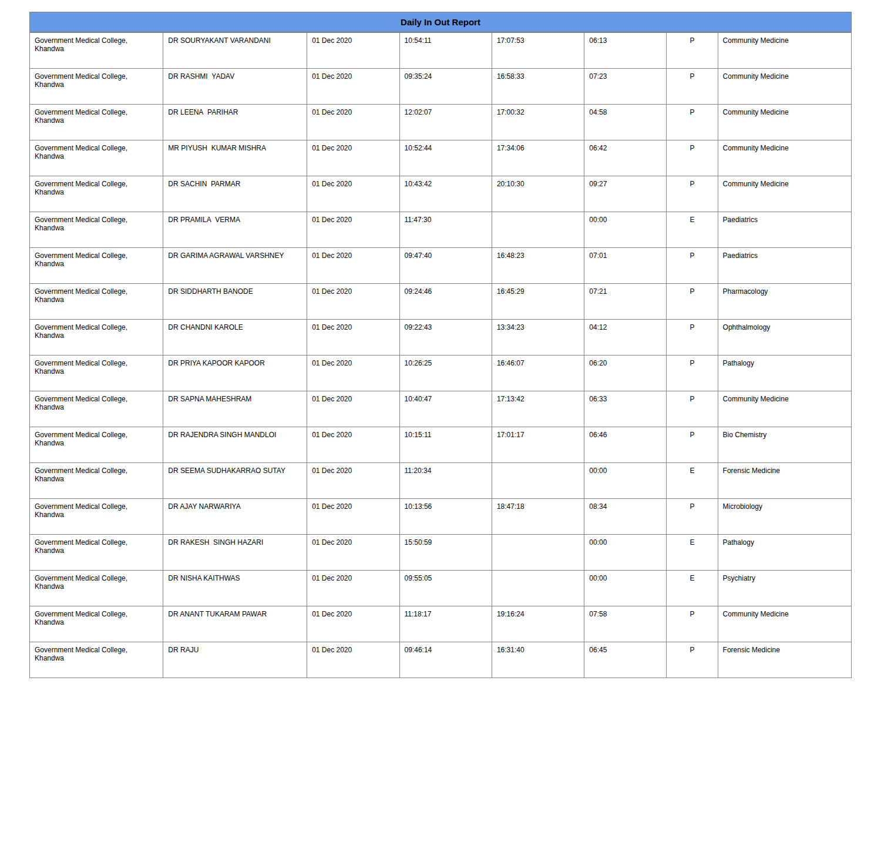Daily In Out Report
| Government Medical College, Khandwa | DR SOURYAKANT VARANDANI | 01 Dec 2020 | 10:54:11 | 17:07:53 | 06:13 | P | Community Medicine |
| Government Medical College, Khandwa | DR RASHMI YADAV | 01 Dec 2020 | 09:35:24 | 16:58:33 | 07:23 | P | Community Medicine |
| Government Medical College, Khandwa | DR LEENA PARIHAR | 01 Dec 2020 | 12:02:07 | 17:00:32 | 04:58 | P | Community Medicine |
| Government Medical College, Khandwa | MR PIYUSH KUMAR MISHRA | 01 Dec 2020 | 10:52:44 | 17:34:06 | 06:42 | P | Community Medicine |
| Government Medical College, Khandwa | DR SACHIN PARMAR | 01 Dec 2020 | 10:43:42 | 20:10:30 | 09:27 | P | Community Medicine |
| Government Medical College, Khandwa | DR PRAMILA VERMA | 01 Dec 2020 | 11:47:30 | | 00:00 | E | Paediatrics |
| Government Medical College, Khandwa | DR GARIMA AGRAWAL VARSHNEY | 01 Dec 2020 | 09:47:40 | 16:48:23 | 07:01 | P | Paediatrics |
| Government Medical College, Khandwa | DR SIDDHARTH BANODE | 01 Dec 2020 | 09:24:46 | 16:45:29 | 07:21 | P | Pharmacology |
| Government Medical College, Khandwa | DR CHANDNI KAROLE | 01 Dec 2020 | 09:22:43 | 13:34:23 | 04:12 | P | Ophthalmology |
| Government Medical College, Khandwa | DR PRIYA KAPOOR KAPOOR | 01 Dec 2020 | 10:26:25 | 16:46:07 | 06:20 | P | Pathalogy |
| Government Medical College, Khandwa | DR SAPNA MAHESHRAM | 01 Dec 2020 | 10:40:47 | 17:13:42 | 06:33 | P | Community Medicine |
| Government Medical College, Khandwa | DR RAJENDRA SINGH MANDLOI | 01 Dec 2020 | 10:15:11 | 17:01:17 | 06:46 | P | Bio Chemistry |
| Government Medical College, Khandwa | DR SEEMA SUDHAKARRAO SUTAY | 01 Dec 2020 | 11:20:34 | | 00:00 | E | Forensic Medicine |
| Government Medical College, Khandwa | DR AJAY NARWARIYA | 01 Dec 2020 | 10:13:56 | 18:47:18 | 08:34 | P | Microbiology |
| Government Medical College, Khandwa | DR RAKESH SINGH HAZARI | 01 Dec 2020 | 15:50:59 | | 00:00 | E | Pathalogy |
| Government Medical College, Khandwa | DR NISHA KAITHWAS | 01 Dec 2020 | 09:55:05 | | 00:00 | E | Psychiatry |
| Government Medical College, Khandwa | DR ANANT TUKARAM PAWAR | 01 Dec 2020 | 11:18:17 | 19:16:24 | 07:58 | P | Community Medicine |
| Government Medical College, Khandwa | DR RAJU | 01 Dec 2020 | 09:46:14 | 16:31:40 | 06:45 | P | Forensic Medicine |